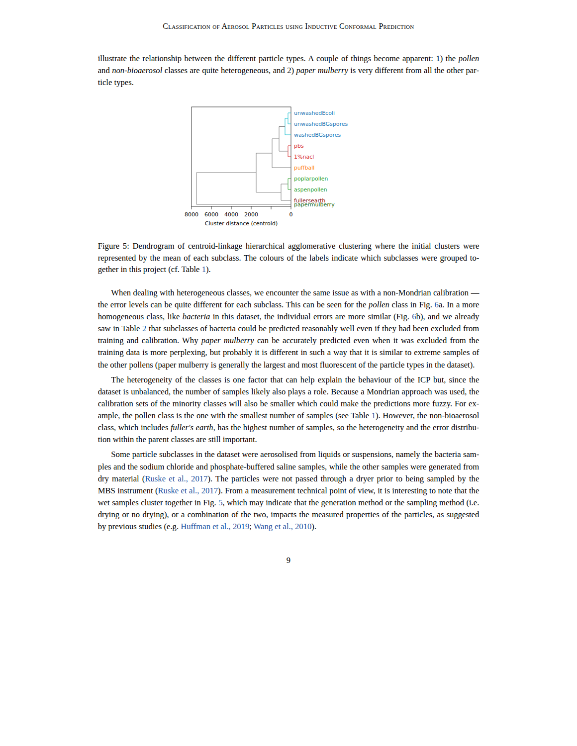Classification of Aerosol Particles using Inductive Conformal Prediction
illustrate the relationship between the different particle types. A couple of things become apparent: 1) the pollen and non-bioaerosol classes are quite heterogeneous, and 2) paper mulberry is very different from all the other particle types.
8000 6000 4000 2000 0 Cluster distance (centroid) unwashedEcoli unwashedBGspores washedBGspores pbs 1%nacl puffball poplarpollen aspenpollen fullersearth papermulberry
Figure 5: Dendrogram of centroid-linkage hierarchical agglomerative clustering where the initial clusters were represented by the mean of each subclass. The colours of the labels indicate which subclasses were grouped together in this project (cf. Table 1).
When dealing with heterogeneous classes, we encounter the same issue as with a non-Mondrian calibration — the error levels can be quite different for each subclass. This can be seen for the pollen class in Fig. 6a. In a more homogeneous class, like bacteria in this dataset, the individual errors are more similar (Fig. 6b), and we already saw in Table 2 that subclasses of bacteria could be predicted reasonably well even if they had been excluded from training and calibration. Why paper mulberry can be accurately predicted even when it was excluded from the training data is more perplexing, but probably it is different in such a way that it is similar to extreme samples of the other pollens (paper mulberry is generally the largest and most fluorescent of the particle types in the dataset).
The heterogeneity of the classes is one factor that can help explain the behaviour of the ICP but, since the dataset is unbalanced, the number of samples likely also plays a role. Because a Mondrian approach was used, the calibration sets of the minority classes will also be smaller which could make the predictions more fuzzy. For example, the pollen class is the one with the smallest number of samples (see Table 1). However, the non-bioaerosol class, which includes fuller's earth, has the highest number of samples, so the heterogeneity and the error distribution within the parent classes are still important.
Some particle subclasses in the dataset were aerosolised from liquids or suspensions, namely the bacteria samples and the sodium chloride and phosphate-buffered saline samples, while the other samples were generated from dry material (Ruske et al., 2017). The particles were not passed through a dryer prior to being sampled by the MBS instrument (Ruske et al., 2017). From a measurement technical point of view, it is interesting to note that the wet samples cluster together in Fig. 5, which may indicate that the generation method or the sampling method (i.e. drying or no drying), or a combination of the two, impacts the measured properties of the particles, as suggested by previous studies (e.g. Huffman et al., 2019; Wang et al., 2010).
9